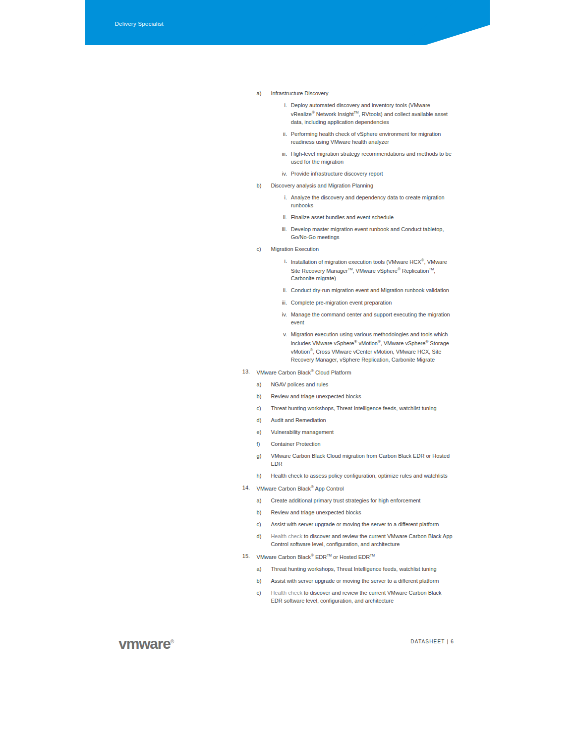Delivery Specialist
a) Infrastructure Discovery
i. Deploy automated discovery and inventory tools (VMware vRealize® Network InsightTM, RVtools) and collect available asset data, including application dependencies
ii. Performing health check of vSphere environment for migration readiness using VMware health analyzer
iii. High-level migration strategy recommendations and methods to be used for the migration
iv. Provide infrastructure discovery report
b) Discovery analysis and Migration Planning
i. Analyze the discovery and dependency data to create migration runbooks
ii. Finalize asset bundles and event schedule
iii. Develop master migration event runbook and Conduct tabletop, Go/No-Go meetings
c) Migration Execution
i. Installation of migration execution tools (VMware HCX®, VMware Site Recovery ManagerTM, VMware vSphere® ReplicationTM, Carbonite migrate)
ii. Conduct dry-run migration event and Migration runbook validation
iii. Complete pre-migration event preparation
iv. Manage the command center and support executing the migration event
v. Migration execution using various methodologies and tools which includes VMware vSphere® vMotion®, VMware vSphere® Storage vMotion®, Cross VMware vCenter vMotion, VMware HCX, Site Recovery Manager, vSphere Replication, Carbonite Migrate
13. VMware Carbon Black® Cloud Platform
a) NGAV polices and rules
b) Review and triage unexpected blocks
c) Threat hunting workshops, Threat Intelligence feeds, watchlist tuning
d) Audit and Remediation
e) Vulnerability management
f) Container Protection
g) VMware Carbon Black Cloud migration from Carbon Black EDR or Hosted EDR
h) Health check to assess policy configuration, optimize rules and watchlists
14. VMware Carbon Black® App Control
a) Create additional primary trust strategies for high enforcement
b) Review and triage unexpected blocks
c) Assist with server upgrade or moving the server to a different platform
d) Health check to discover and review the current VMware Carbon Black App Control software level, configuration, and architecture
15. VMware Carbon Black® EDRTM or Hosted EDRTM
a) Threat hunting workshops, Threat Intelligence feeds, watchlist tuning
b) Assist with server upgrade or moving the server to a different platform
c) Health check to discover and review the current VMware Carbon Black EDR software level, configuration, and architecture
vmware®
DATASHEET | 6